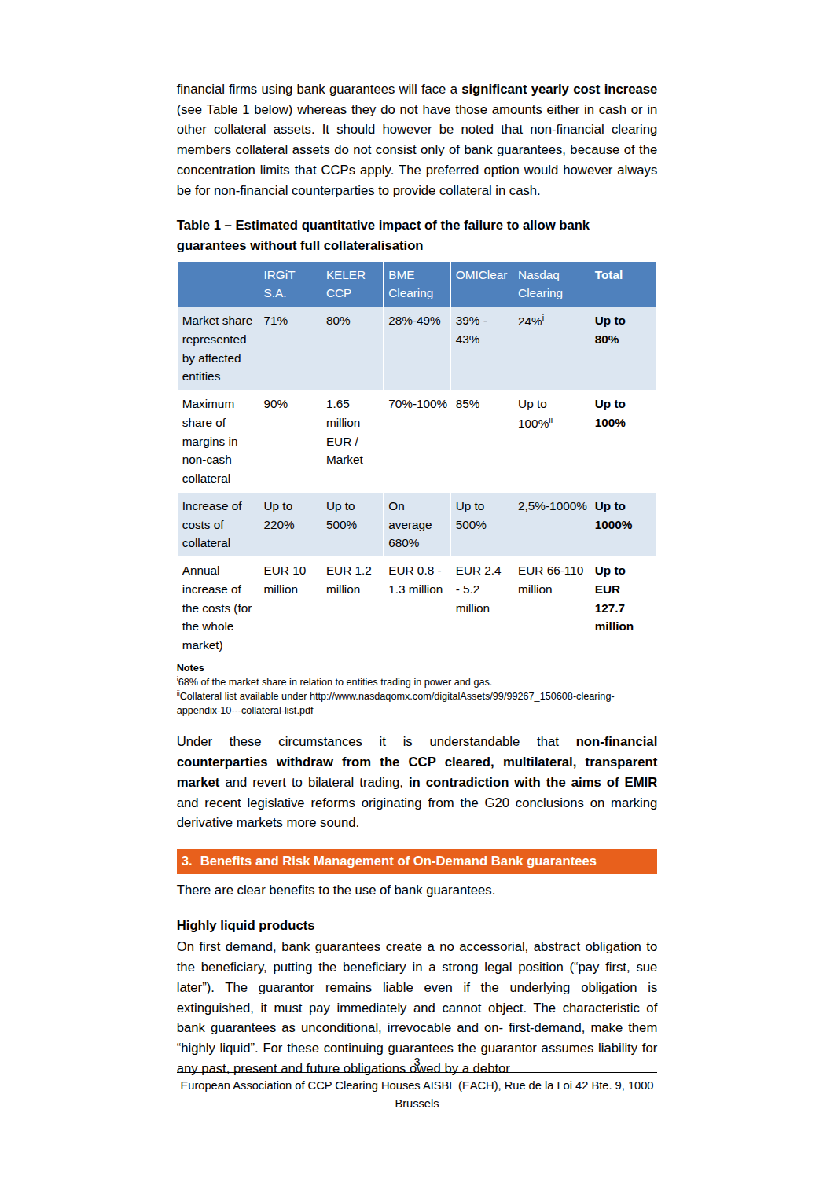financial firms using bank guarantees will face a significant yearly cost increase (see Table 1 below) whereas they do not have those amounts either in cash or in other collateral assets. It should however be noted that non-financial clearing members collateral assets do not consist only of bank guarantees, because of the concentration limits that CCPs apply. The preferred option would however always be for non-financial counterparties to provide collateral in cash.
Table 1 – Estimated quantitative impact of the failure to allow bank guarantees without full collateralisation
| | IRGiT S.A. | KELER CCP | BME Clearing | OMIClear | Nasdaq Clearing | Total |
| --- | --- | --- | --- | --- | --- | --- |
| Market share represented by affected entities | 71% | 80% | 28%-49% | 39% - 43% | 24% i | Up to 80% |
| Maximum share of margins in non-cash collateral | 90% | 1.65 million EUR / Market | 70%-100% | 85% | Up to 100% ii | Up to 100% |
| Increase of costs of collateral | Up to 220% | Up to 500% | On average 680% | Up to 500% | 2,5%-1000% | Up to 1000% |
| Annual increase of the costs (for the whole market) | EUR 10 million | EUR 1.2 million | EUR 0.8 - 1.3 million | EUR 2.4 - 5.2 million | EUR 66-110 million | Up to EUR 127.7 million |
Notes
i68% of the market share in relation to entities trading in power and gas.
iiCollateral list available under http://www.nasdaqomx.com/digitalAssets/99/99267_150608-clearing-appendix-10---collateral-list.pdf
Under these circumstances it is understandable that non-financial counterparties withdraw from the CCP cleared, multilateral, transparent market and revert to bilateral trading, in contradiction with the aims of EMIR and recent legislative reforms originating from the G20 conclusions on marking derivative markets more sound.
3. Benefits and Risk Management of On-Demand Bank guarantees
There are clear benefits to the use of bank guarantees.
Highly liquid products
On first demand, bank guarantees create a no accessorial, abstract obligation to the beneficiary, putting the beneficiary in a strong legal position (“pay first, sue later”). The guarantor remains liable even if the underlying obligation is extinguished, it must pay immediately and cannot object. The characteristic of bank guarantees as unconditional, irrevocable and on- first-demand, make them “highly liquid”. For these continuing guarantees the guarantor assumes liability for any past, present and future obligations owed by a debtor
3
European Association of CCP Clearing Houses AISBL (EACH), Rue de la Loi 42 Bte. 9, 1000 Brussels